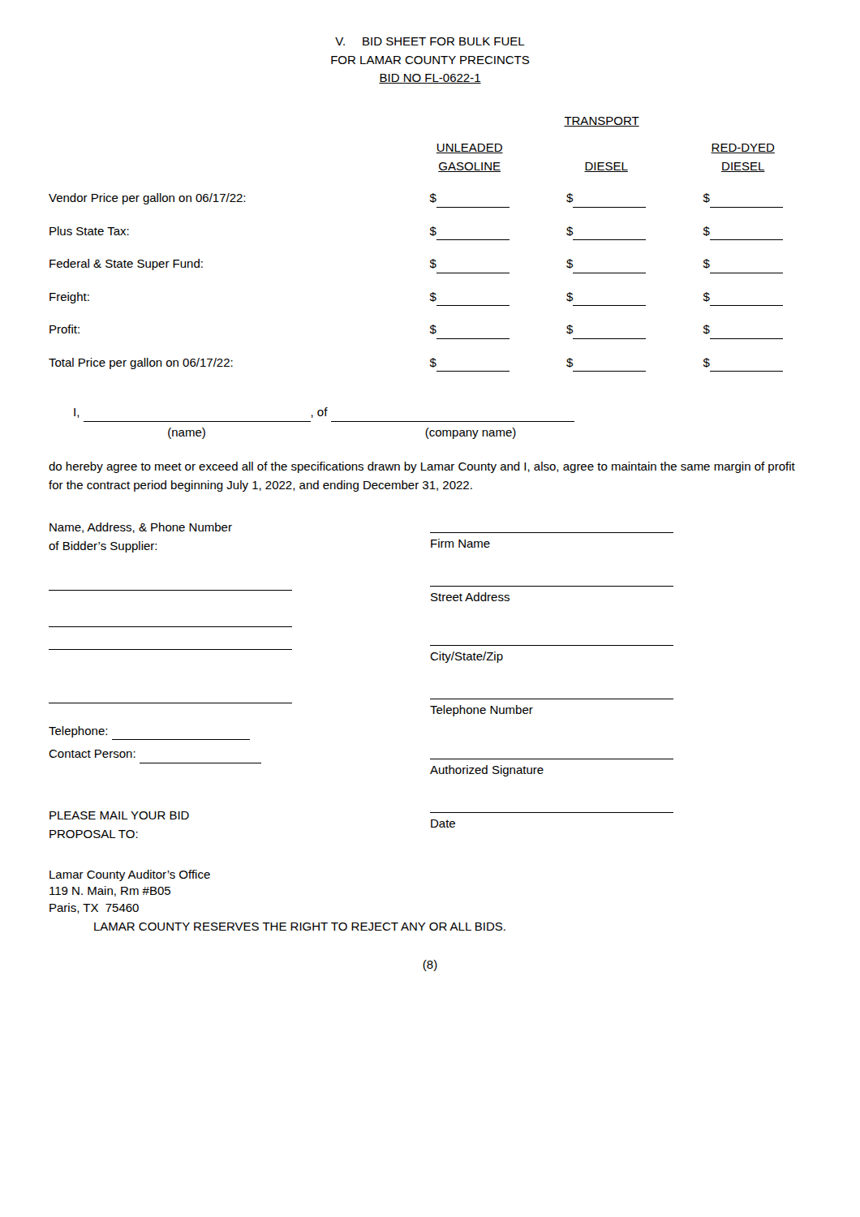V. BID SHEET FOR BULK FUEL
FOR LAMAR COUNTY PRECINCTS
BID NO FL-0622-1
TRANSPORT
| | UNLEADED GASOLINE | DIESEL | RED-DYED DIESEL |
| --- | --- | --- | --- |
| Vendor Price per gallon on 06/17/22: | $ | $ | $ |
| Plus State Tax: | $ | $ | $ |
| Federal & State Super Fund: | $ | $ | $ |
| Freight: | $ | $ | $ |
| Profit: | $ | $ | $ |
| Total Price per gallon on 06/17/22: | $ | $ | $ |
I, , of
(name)(company name)
do hereby agree to meet or exceed all of the specifications drawn by Lamar County and I, also, agree to maintain the same margin of profit for the contract period beginning July 1, 2022, and ending December 31, 2022.
| Name, Address, & Phone Number of Bidder’s Supplier: | Firm Name |
| | Street Address |
| | City/State/Zip |
| Telephone: | Telephone Number |
| Contact Person: | Authorized Signature |
| PLEASE MAIL YOUR BID PROPOSAL TO: | Date |
Lamar County Auditor’s Office
119 N. Main, Rm #B05
Paris, TX 75460
LAMAR COUNTY RESERVES THE RIGHT TO REJECT ANY OR ALL BIDS.
(8)